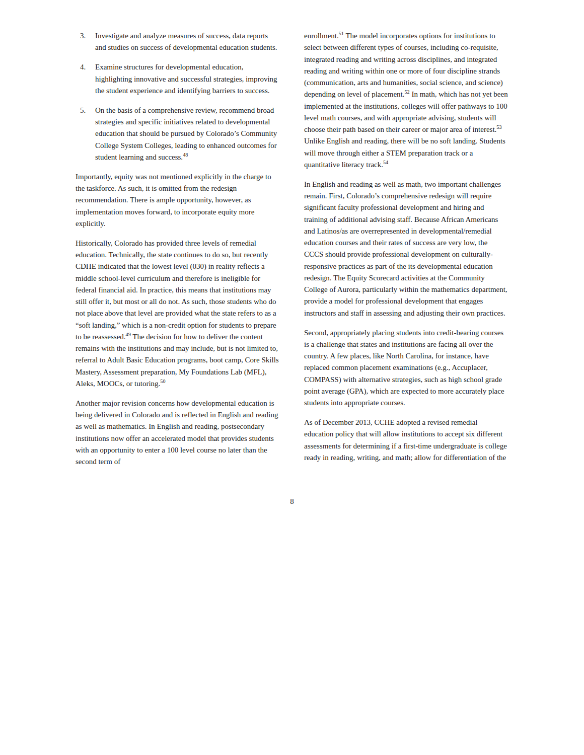Investigate and analyze measures of success, data reports and studies on success of developmental education students.
Examine structures for developmental education, highlighting innovative and successful strategies, improving the student experience and identifying barriers to success.
On the basis of a comprehensive review, recommend broad strategies and specific initiatives related to developmental education that should be pursued by Colorado’s Community College System Colleges, leading to enhanced outcomes for student learning and success.48
Importantly, equity was not mentioned explicitly in the charge to the taskforce. As such, it is omitted from the redesign recommendation. There is ample opportunity, however, as implementation moves forward, to incorporate equity more explicitly.
Historically, Colorado has provided three levels of remedial education. Technically, the state continues to do so, but recently CDHE indicated that the lowest level (030) in reality reflects a middle school-level curriculum and therefore is ineligible for federal financial aid. In practice, this means that institutions may still offer it, but most or all do not. As such, those students who do not place above that level are provided what the state refers to as a “soft landing,” which is a non-credit option for students to prepare to be reassessed.49 The decision for how to deliver the content remains with the institutions and may include, but is not limited to, referral to Adult Basic Education programs, boot camp, Core Skills Mastery, Assessment preparation, My Foundations Lab (MFL), Aleks, MOOCs, or tutoring.50
Another major revision concerns how developmental education is being delivered in Colorado and is reflected in English and reading as well as mathematics. In English and reading, postsecondary institutions now offer an accelerated model that provides students with an opportunity to enter a 100 level course no later than the second term of
enrollment.51 The model incorporates options for institutions to select between different types of courses, including co-requisite, integrated reading and writing across disciplines, and integrated reading and writing within one or more of four discipline strands (communication, arts and humanities, social science, and science) depending on level of placement.52 In math, which has not yet been implemented at the institutions, colleges will offer pathways to 100 level math courses, and with appropriate advising, students will choose their path based on their career or major area of interest.53 Unlike English and reading, there will be no soft landing. Students will move through either a STEM preparation track or a quantitative literacy track.54
In English and reading as well as math, two important challenges remain. First, Colorado’s comprehensive redesign will require significant faculty professional development and hiring and training of additional advising staff. Because African Americans and Latinos/as are overrepresented in developmental/remedial education courses and their rates of success are very low, the CCCS should provide professional development on culturally-responsive practices as part of the its developmental education redesign. The Equity Scorecard activities at the Community College of Aurora, particularly within the mathematics department, provide a model for professional development that engages instructors and staff in assessing and adjusting their own practices.
Second, appropriately placing students into credit-bearing courses is a challenge that states and institutions are facing all over the country. A few places, like North Carolina, for instance, have replaced common placement examinations (e.g., Accuplacer, COMPASS) with alternative strategies, such as high school grade point average (GPA), which are expected to more accurately place students into appropriate courses.
As of December 2013, CCHE adopted a revised remedial education policy that will allow institutions to accept six different assessments for determining if a first-time undergraduate is college ready in reading, writing, and math; allow for differentiation of the
8